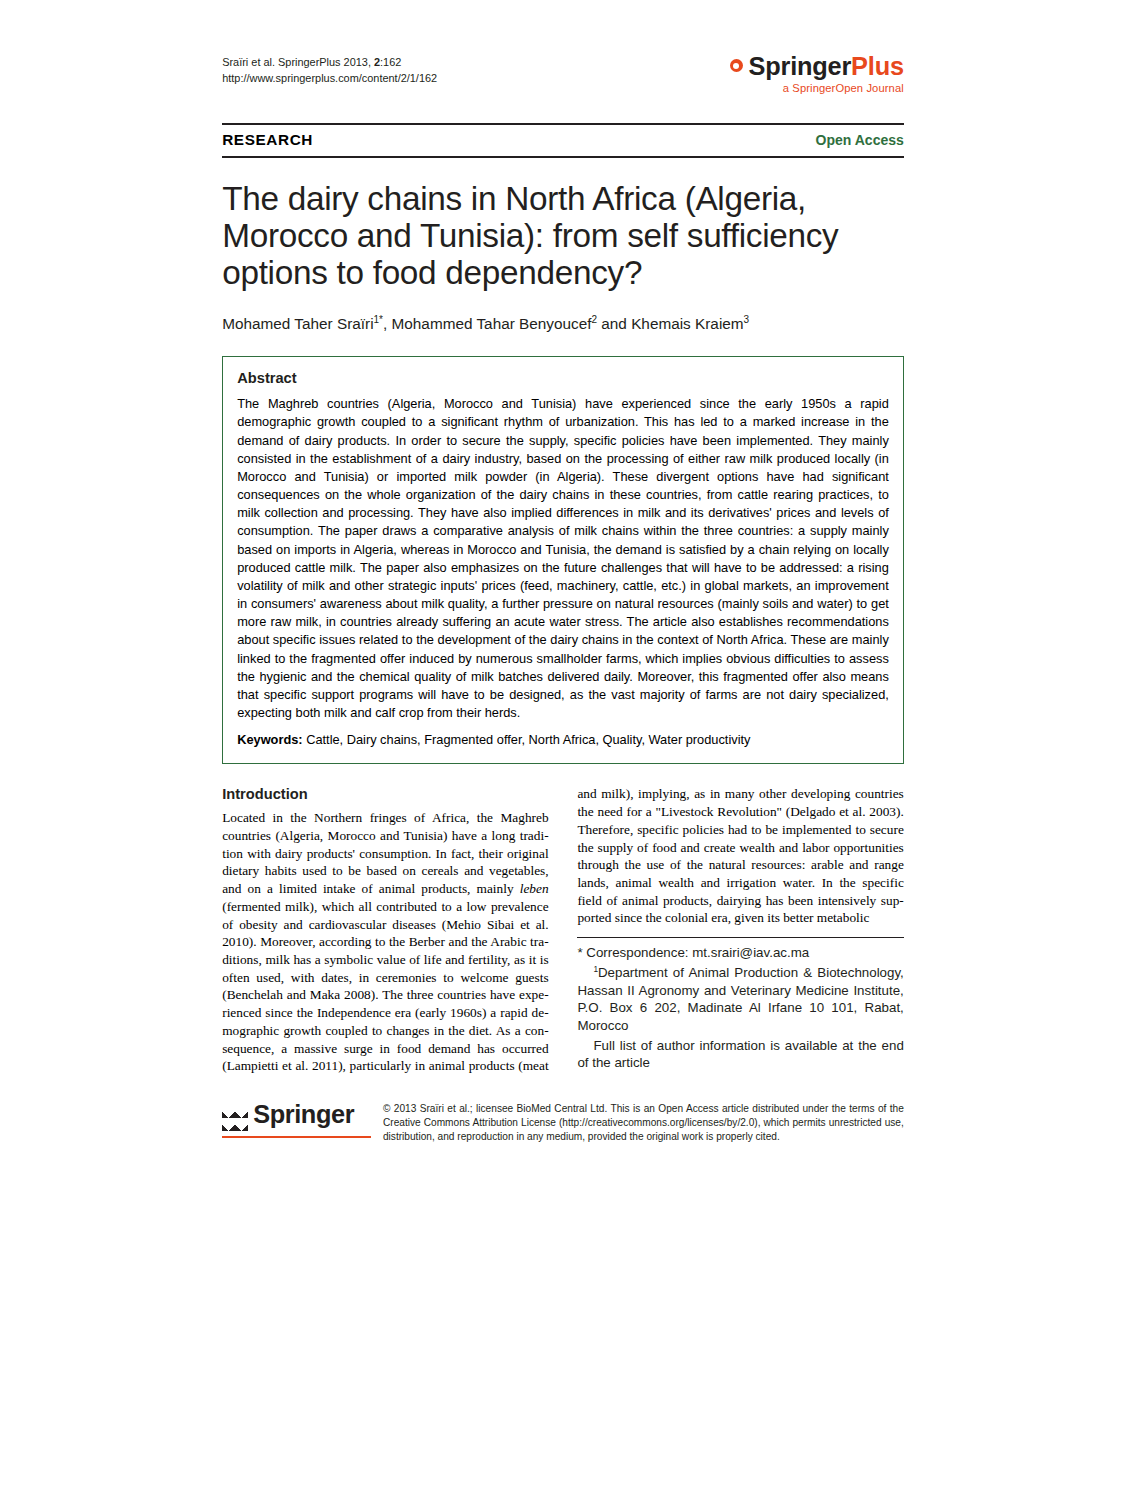Sraïri et al. SpringerPlus 2013, 2:162
http://www.springerplus.com/content/2/1/162
SpringerPlus
a SpringerOpen Journal
RESEARCH
Open Access
The dairy chains in North Africa (Algeria, Morocco and Tunisia): from self sufficiency options to food dependency?
Mohamed Taher Sraïri1*, Mohammed Tahar Benyoucef2 and Khemais Kraiem3
Abstract
The Maghreb countries (Algeria, Morocco and Tunisia) have experienced since the early 1950s a rapid demographic growth coupled to a significant rhythm of urbanization. This has led to a marked increase in the demand of dairy products. In order to secure the supply, specific policies have been implemented. They mainly consisted in the establishment of a dairy industry, based on the processing of either raw milk produced locally (in Morocco and Tunisia) or imported milk powder (in Algeria). These divergent options have had significant consequences on the whole organization of the dairy chains in these countries, from cattle rearing practices, to milk collection and processing. They have also implied differences in milk and its derivatives' prices and levels of consumption. The paper draws a comparative analysis of milk chains within the three countries: a supply mainly based on imports in Algeria, whereas in Morocco and Tunisia, the demand is satisfied by a chain relying on locally produced cattle milk. The paper also emphasizes on the future challenges that will have to be addressed: a rising volatility of milk and other strategic inputs' prices (feed, machinery, cattle, etc.) in global markets, an improvement in consumers' awareness about milk quality, a further pressure on natural resources (mainly soils and water) to get more raw milk, in countries already suffering an acute water stress. The article also establishes recommendations about specific issues related to the development of the dairy chains in the context of North Africa. These are mainly linked to the fragmented offer induced by numerous smallholder farms, which implies obvious difficulties to assess the hygienic and the chemical quality of milk batches delivered daily. Moreover, this fragmented offer also means that specific support programs will have to be designed, as the vast majority of farms are not dairy specialized, expecting both milk and calf crop from their herds.
Keywords: Cattle, Dairy chains, Fragmented offer, North Africa, Quality, Water productivity
Introduction
Located in the Northern fringes of Africa, the Maghreb countries (Algeria, Morocco and Tunisia) have a long tradition with dairy products' consumption. In fact, their original dietary habits used to be based on cereals and vegetables, and on a limited intake of animal products, mainly leben (fermented milk), which all contributed to a low prevalence of obesity and cardiovascular diseases (Mehio Sibai et al. 2010). Moreover, according to the Berber and the Arabic traditions, milk has a symbolic value of life and fertility, as it is often used, with dates, in ceremonies to welcome guests (Benchelah and Maka 2008). The three countries have experienced since the Independence era (early 1960s) a rapid demographic growth coupled to changes in the diet. As a consequence, a massive surge in food demand has occurred (Lampietti et al. 2011), particularly in animal products (meat and milk), implying, as in many other developing countries the need for a "Livestock Revolution" (Delgado et al. 2003). Therefore, specific policies had to be implemented to secure the supply of food and create wealth and labor opportunities through the use of the natural resources: arable and range lands, animal wealth and irrigation water. In the specific field of animal products, dairying has been intensively supported since the colonial era, given its better metabolic
* Correspondence: mt.srairi@iav.ac.ma
1Department of Animal Production & Biotechnology, Hassan II Agronomy and Veterinary Medicine Institute, P.O. Box 6 202, Madinate Al Irfane 10 101, Rabat, Morocco
Full list of author information is available at the end of the article
Springer
© 2013 Sraïri et al.; licensee BioMed Central Ltd. This is an Open Access article distributed under the terms of the Creative Commons Attribution License (http://creativecommons.org/licenses/by/2.0), which permits unrestricted use, distribution, and reproduction in any medium, provided the original work is properly cited.